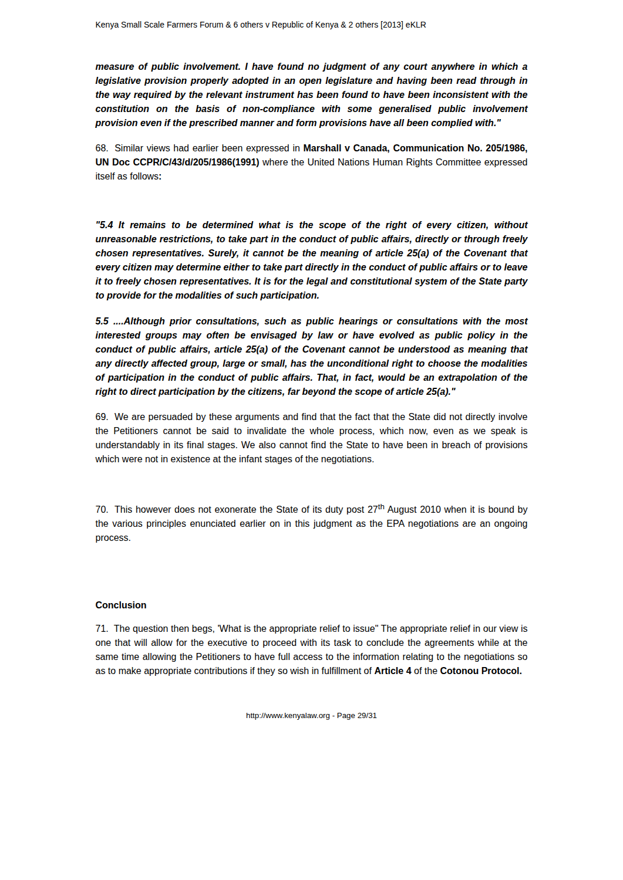Kenya Small Scale Farmers Forum & 6 others v Republic of Kenya & 2 others [2013] eKLR
measure of public involvement. I have found no judgment of any court anywhere in which a legislative provision properly adopted in an open legislature and having been read through in the way required by the relevant instrument has been found to have been inconsistent with the constitution on the basis of non-compliance with some generalised public involvement provision even if the prescribed manner and form provisions have all been complied with."
68. Similar views had earlier been expressed in Marshall v Canada, Communication No. 205/1986, UN Doc CCPR/C/43/d/205/1986(1991) where the United Nations Human Rights Committee expressed itself as follows:
"5.4 It remains to be determined what is the scope of the right of every citizen, without unreasonable restrictions, to take part in the conduct of public affairs, directly or through freely chosen representatives. Surely, it cannot be the meaning of article 25(a) of the Covenant that every citizen may determine either to take part directly in the conduct of public affairs or to leave it to freely chosen representatives. It is for the legal and constitutional system of the State party to provide for the modalities of such participation.
5.5 ....Although prior consultations, such as public hearings or consultations with the most interested groups may often be envisaged by law or have evolved as public policy in the conduct of public affairs, article 25(a) of the Covenant cannot be understood as meaning that any directly affected group, large or small, has the unconditional right to choose the modalities of participation in the conduct of public affairs. That, in fact, would be an extrapolation of the right to direct participation by the citizens, far beyond the scope of article 25(a)."
69. We are persuaded by these arguments and find that the fact that the State did not directly involve the Petitioners cannot be said to invalidate the whole process, which now, even as we speak is understandably in its final stages. We also cannot find the State to have been in breach of provisions which were not in existence at the infant stages of the negotiations.
70. This however does not exonerate the State of its duty post 27th August 2010 when it is bound by the various principles enunciated earlier on in this judgment as the EPA negotiations are an ongoing process.
Conclusion
71. The question then begs, 'What is the appropriate relief to issue" The appropriate relief in our view is one that will allow for the executive to proceed with its task to conclude the agreements while at the same time allowing the Petitioners to have full access to the information relating to the negotiations so as to make appropriate contributions if they so wish in fulfillment of Article 4 of the Cotonou Protocol.
http://www.kenyalaw.org - Page 29/31